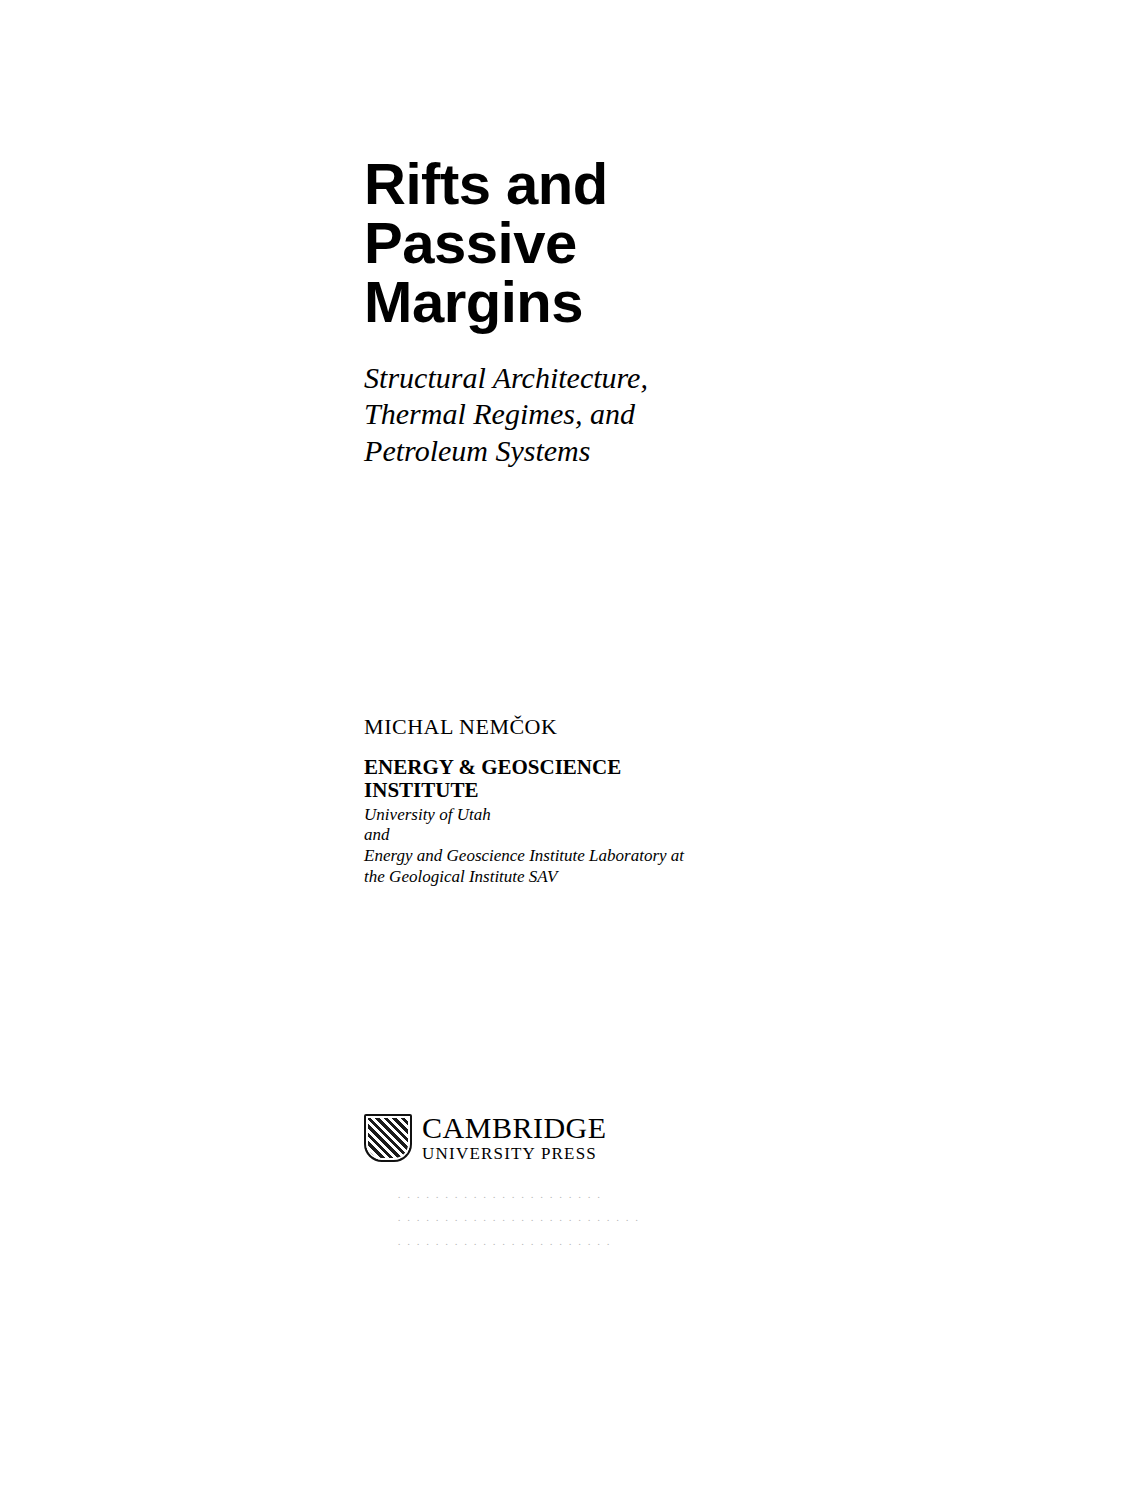Rifts and Passive Margins
Structural Architecture,
Thermal Regimes, and
Petroleum Systems
MICHAL NEMČOK
ENERGY & GEOSCIENCE
INSTITUTE
University of Utah
and
Energy and Geoscience Institute Laboratory at
the Geological Institute SAV
CAMBRIDGE UNIVERSITY PRESS
. . . . . . . . . . . . . . . . . . . . . . . . . . . . . . . . . . . . . . . . . . . . . . . . . . . . . . . . . . . . . . . . . . . . . . .